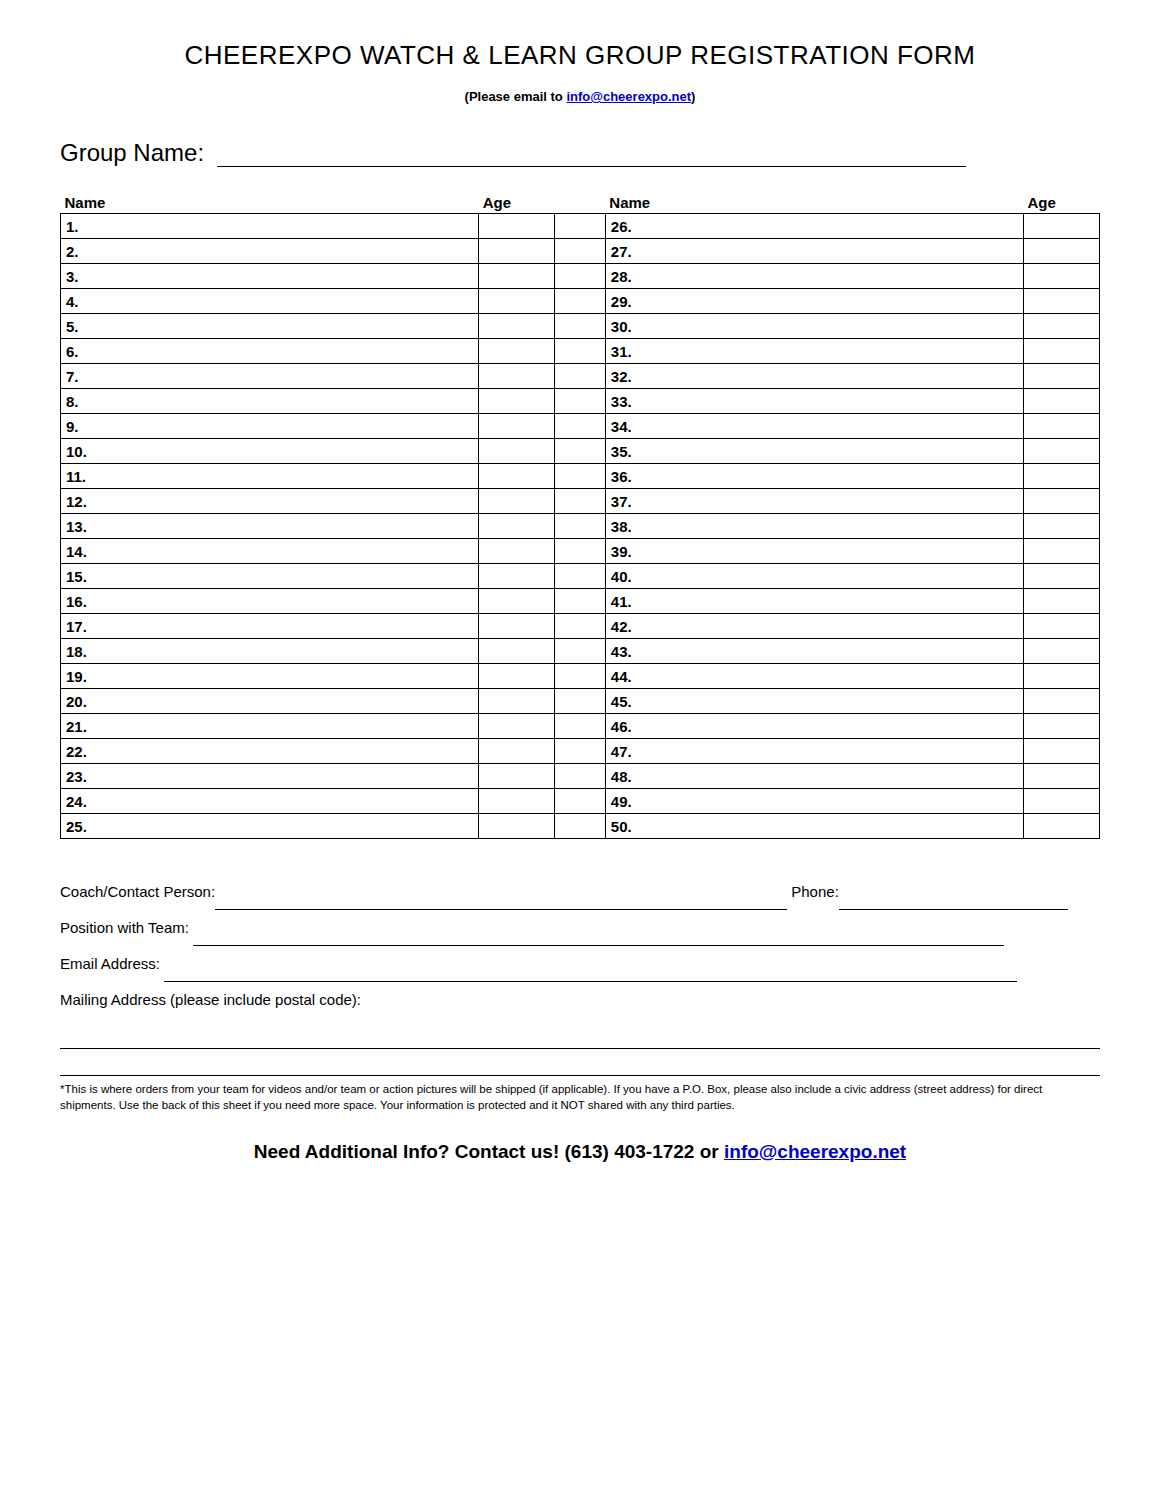CHEEREXPO WATCH & LEARN GROUP REGISTRATION FORM
(Please email to info@cheerexpo.net)
Group Name:
| Name | Age | | Name | Age |
| --- | --- | --- | --- | --- |
| 1. | | | 26. | |
| 2. | | | 27. | |
| 3. | | | 28. | |
| 4. | | | 29. | |
| 5. | | | 30. | |
| 6. | | | 31. | |
| 7. | | | 32. | |
| 8. | | | 33. | |
| 9. | | | 34. | |
| 10. | | | 35. | |
| 11. | | | 36. | |
| 12. | | | 37. | |
| 13. | | | 38. | |
| 14. | | | 39. | |
| 15. | | | 40. | |
| 16. | | | 41. | |
| 17. | | | 42. | |
| 18. | | | 43. | |
| 19. | | | 44. | |
| 20. | | | 45. | |
| 21. | | | 46. | |
| 22. | | | 47. | |
| 23. | | | 48. | |
| 24. | | | 49. | |
| 25. | | | 50. | |
Coach/Contact Person: Phone:
Position with Team:
Email Address:
Mailing Address (please include postal code):
*This is where orders from your team for videos and/or team or action pictures will be shipped (if applicable). If you have a P.O. Box, please also include a civic address (street address) for direct shipments. Use the back of this sheet if you need more space. Your information is protected and it NOT shared with any third parties.
Need Additional Info? Contact us! (613) 403-1722 or info@cheerexpo.net